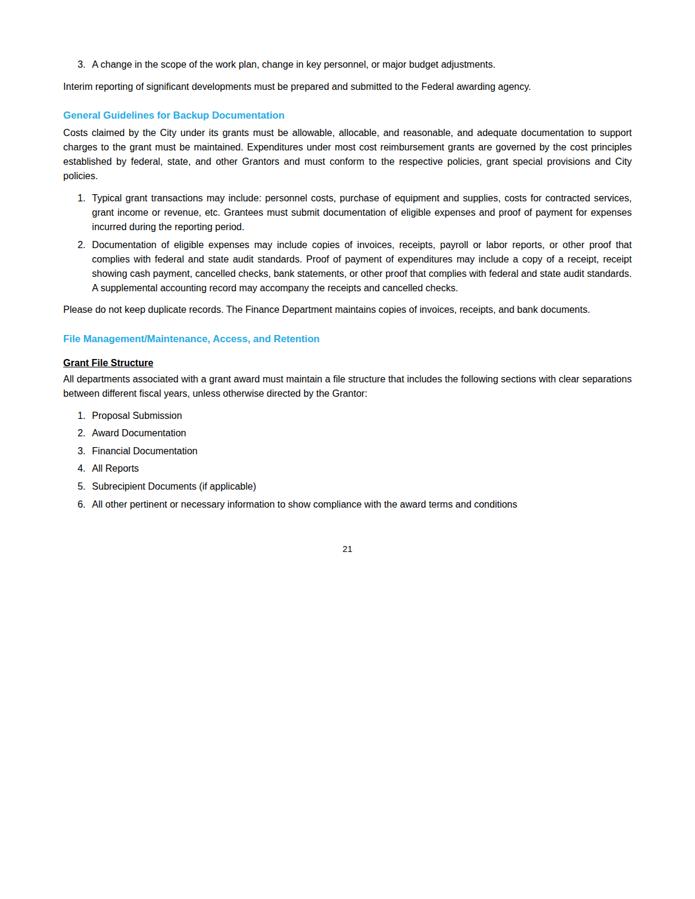A change in the scope of the work plan, change in key personnel, or major budget adjustments.
Interim reporting of significant developments must be prepared and submitted to the Federal awarding agency.
General Guidelines for Backup Documentation
Costs claimed by the City under its grants must be allowable, allocable, and reasonable, and adequate documentation to support charges to the grant must be maintained. Expenditures under most cost reimbursement grants are governed by the cost principles established by federal, state, and other Grantors and must conform to the respective policies, grant special provisions and City policies.
Typical grant transactions may include: personnel costs, purchase of equipment and supplies, costs for contracted services, grant income or revenue, etc. Grantees must submit documentation of eligible expenses and proof of payment for expenses incurred during the reporting period.
Documentation of eligible expenses may include copies of invoices, receipts, payroll or labor reports, or other proof that complies with federal and state audit standards. Proof of payment of expenditures may include a copy of a receipt, receipt showing cash payment, cancelled checks, bank statements, or other proof that complies with federal and state audit standards. A supplemental accounting record may accompany the receipts and cancelled checks.
Please do not keep duplicate records. The Finance Department maintains copies of invoices, receipts, and bank documents.
File Management/Maintenance, Access, and Retention
Grant File Structure
All departments associated with a grant award must maintain a file structure that includes the following sections with clear separations between different fiscal years, unless otherwise directed by the Grantor:
Proposal Submission
Award Documentation
Financial Documentation
All Reports
Subrecipient Documents (if applicable)
All other pertinent or necessary information to show compliance with the award terms and conditions
21